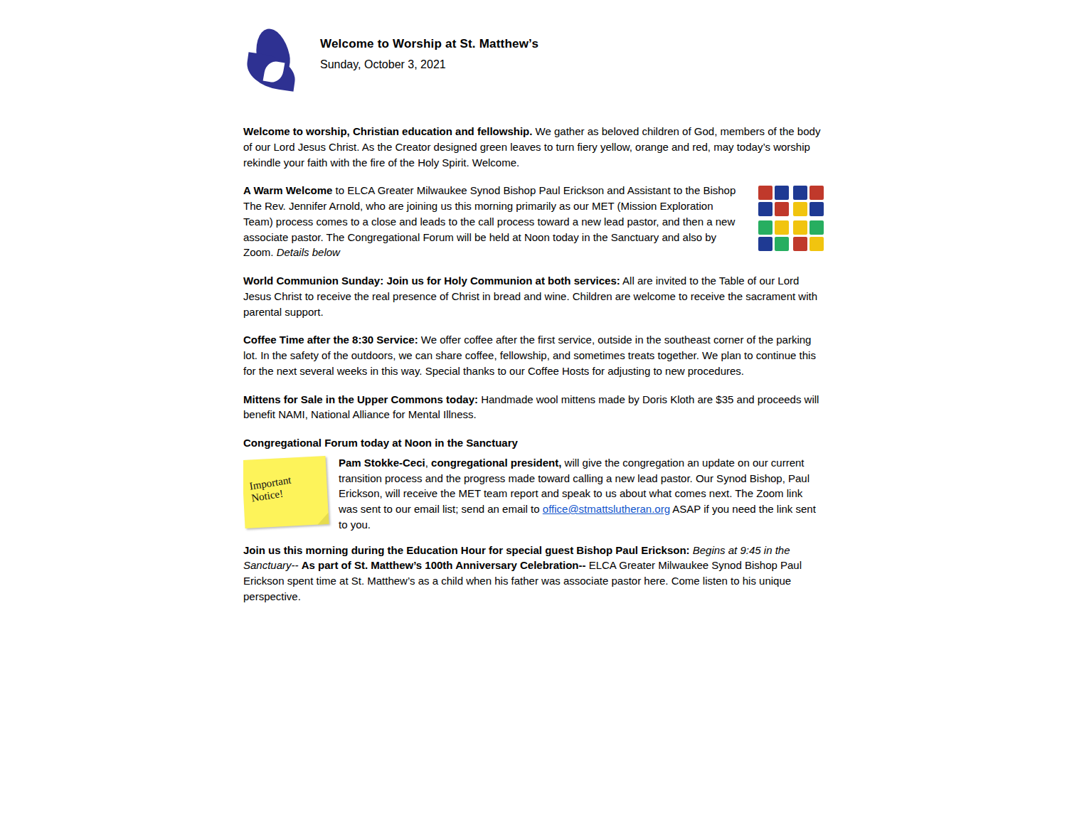Welcome to Worship at St. Matthew’s
Sunday, October 3, 2021
Welcome to worship, Christian education and fellowship. We gather as beloved children of God, members of the body of our Lord Jesus Christ. As the Creator designed green leaves to turn fiery yellow, orange and red, may today’s worship rekindle your faith with the fire of the Holy Spirit. Welcome.
A Warm Welcome to ELCA Greater Milwaukee Synod Bishop Paul Erickson and Assistant to the Bishop The Rev. Jennifer Arnold, who are joining us this morning primarily as our MET (Mission Exploration Team) process comes to a close and leads to the call process toward a new lead pastor, and then a new associate pastor. The Congregational Forum will be held at Noon today in the Sanctuary and also by Zoom. Details below
World Communion Sunday: Join us for Holy Communion at both services: All are invited to the Table of our Lord Jesus Christ to receive the real presence of Christ in bread and wine. Children are welcome to receive the sacrament with parental support.
Coffee Time after the 8:30 Service: We offer coffee after the first service, outside in the southeast corner of the parking lot. In the safety of the outdoors, we can share coffee, fellowship, and sometimes treats together. We plan to continue this for the next several weeks in this way. Special thanks to our Coffee Hosts for adjusting to new procedures.
Mittens for Sale in the Upper Commons today: Handmade wool mittens made by Doris Kloth are $35 and proceeds will benefit NAMI, National Alliance for Mental Illness.
Congregational Forum today at Noon in the Sanctuary
Important
Notice!
Pam Stokke-Ceci, congregational president, will give the congregation an update on our current transition process and the progress made toward calling a new lead pastor. Our Synod Bishop, Paul Erickson, will receive the MET team report and speak to us about what comes next. The Zoom link was sent to our email list; send an email to office@stmattslutheran.org ASAP if you need the link sent to you.
Join us this morning during the Education Hour for special guest Bishop Paul Erickson: Begins at 9:45 in the Sanctuary-- As part of St. Matthew’s 100th Anniversary Celebration-- ELCA Greater Milwaukee Synod Bishop Paul Erickson spent time at St. Matthew’s as a child when his father was associate pastor here. Come listen to his unique perspective.